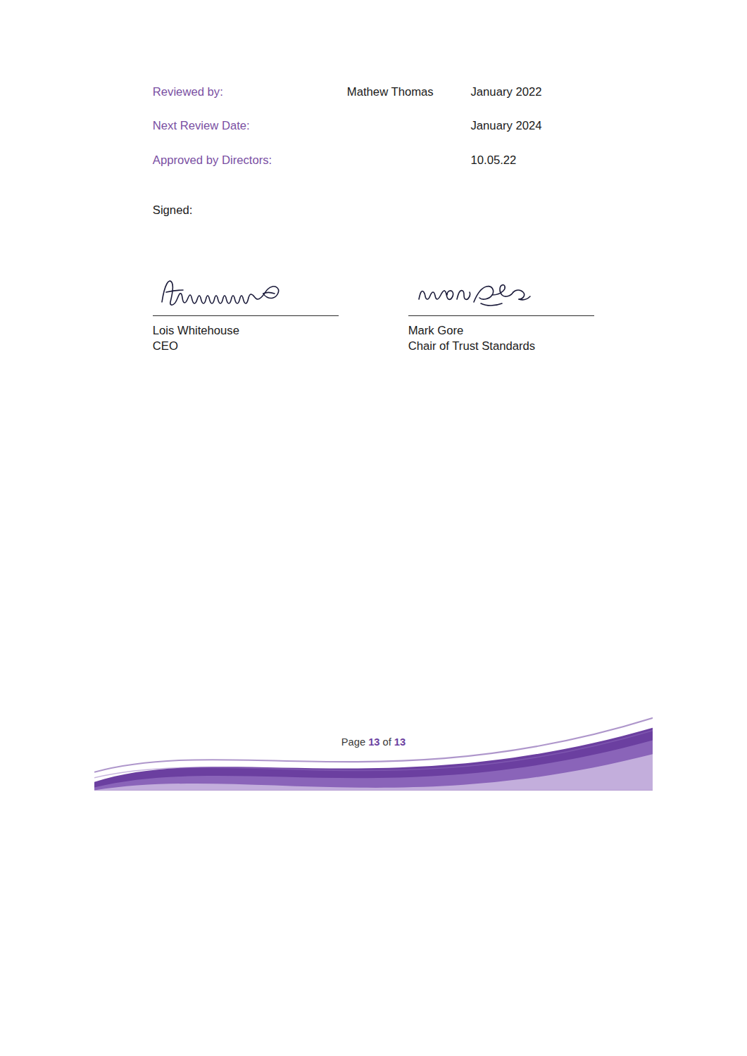| Reviewed by: | Mathew Thomas | January 2022 |
| Next Review Date: | | January 2024 |
| Approved by Directors: | | 10.05.22 |
Signed:
Lois Whitehouse
CEO
Mark Gore
Chair of Trust Standards
Page 13 of 13